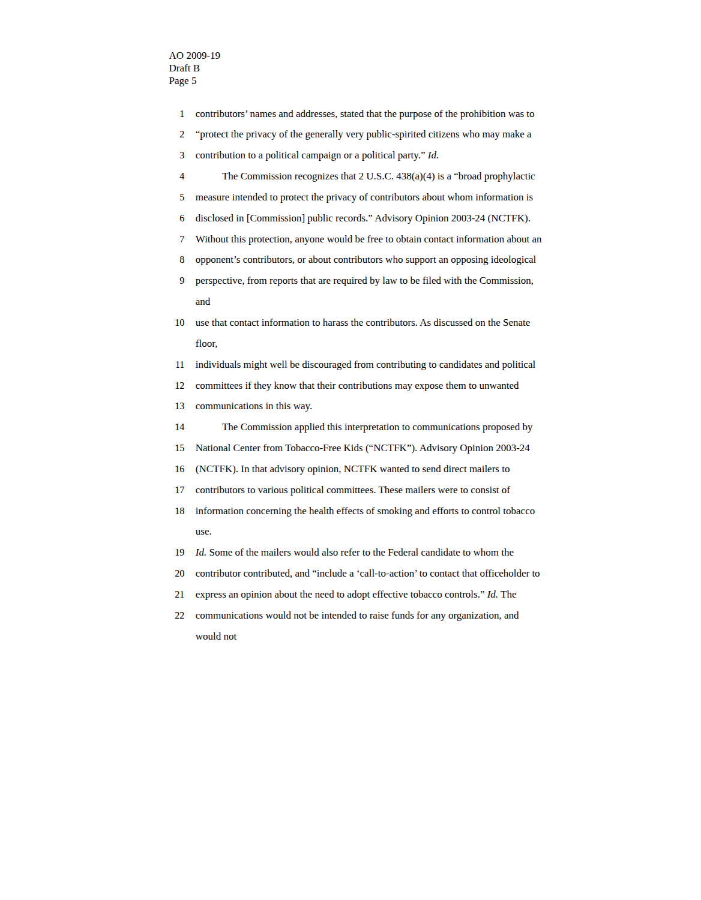AO 2009-19
Draft B
Page 5
contributors’ names and addresses, stated that the purpose of the prohibition was to
“protect the privacy of the generally very public-spirited citizens who may make a
contribution to a political campaign or a political party.” Id.
The Commission recognizes that 2 U.S.C. 438(a)(4) is a “broad prophylactic
measure intended to protect the privacy of contributors about whom information is
disclosed in [Commission] public records.” Advisory Opinion 2003-24 (NCTFK).
Without this protection, anyone would be free to obtain contact information about an
opponent’s contributors, or about contributors who support an opposing ideological
perspective, from reports that are required by law to be filed with the Commission, and
use that contact information to harass the contributors. As discussed on the Senate floor,
individuals might well be discouraged from contributing to candidates and political
committees if they know that their contributions may expose them to unwanted
communications in this way.
The Commission applied this interpretation to communications proposed by
National Center from Tobacco-Free Kids (“NCTFK”). Advisory Opinion 2003-24
(NCTFK). In that advisory opinion, NCTFK wanted to send direct mailers to
contributors to various political committees. These mailers were to consist of
information concerning the health effects of smoking and efforts to control tobacco use.
Id. Some of the mailers would also refer to the Federal candidate to whom the
contributor contributed, and “include a ‘call-to-action’ to contact that officeholder to
express an opinion about the need to adopt effective tobacco controls.” Id. The
communications would not be intended to raise funds for any organization, and would not